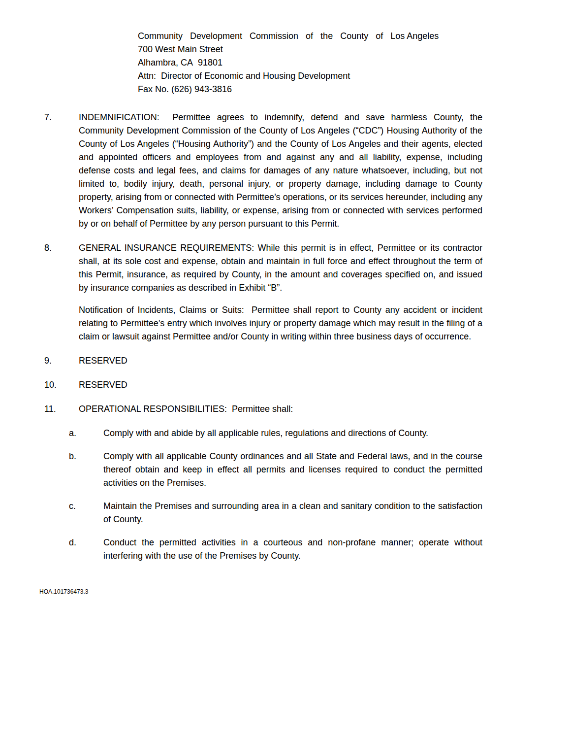Community Development Commission of the County of Los Angeles
700 West Main Street
Alhambra, CA 91801
Attn: Director of Economic and Housing Development
Fax No. (626) 943-3816
7.
INDEMNIFICATION: Permittee agrees to indemnify, defend and save harmless County, the Community Development Commission of the County of Los Angeles (“CDC”) Housing Authority of the County of Los Angeles (“Housing Authority”) and the County of Los Angeles and their agents, elected and appointed officers and employees from and against any and all liability, expense, including defense costs and legal fees, and claims for damages of any nature whatsoever, including, but not limited to, bodily injury, death, personal injury, or property damage, including damage to County property, arising from or connected with Permittee’s operations, or its services hereunder, including any Workers’ Compensation suits, liability, or expense, arising from or connected with services performed by or on behalf of Permittee by any person pursuant to this Permit.
8.
GENERAL INSURANCE REQUIREMENTS: While this permit is in effect, Permittee or its contractor shall, at its sole cost and expense, obtain and maintain in full force and effect throughout the term of this Permit, insurance, as required by County, in the amount and coverages specified on, and issued by insurance companies as described in Exhibit “B”.
Notification of Incidents, Claims or Suits: Permittee shall report to County any accident or incident relating to Permittee’s entry which involves injury or property damage which may result in the filing of a claim or lawsuit against Permittee and/or County in writing within three business days of occurrence.
9.
RESERVED
10.
RESERVED
11.
OPERATIONAL RESPONSIBILITIES: Permittee shall:
a.
Comply with and abide by all applicable rules, regulations and directions of County.
b.
Comply with all applicable County ordinances and all State and Federal laws, and in the course thereof obtain and keep in effect all permits and licenses required to conduct the permitted activities on the Premises.
c.
Maintain the Premises and surrounding area in a clean and sanitary condition to the satisfaction of County.
d.
Conduct the permitted activities in a courteous and non-profane manner; operate without interfering with the use of the Premises by County.
HOA.101736473.3